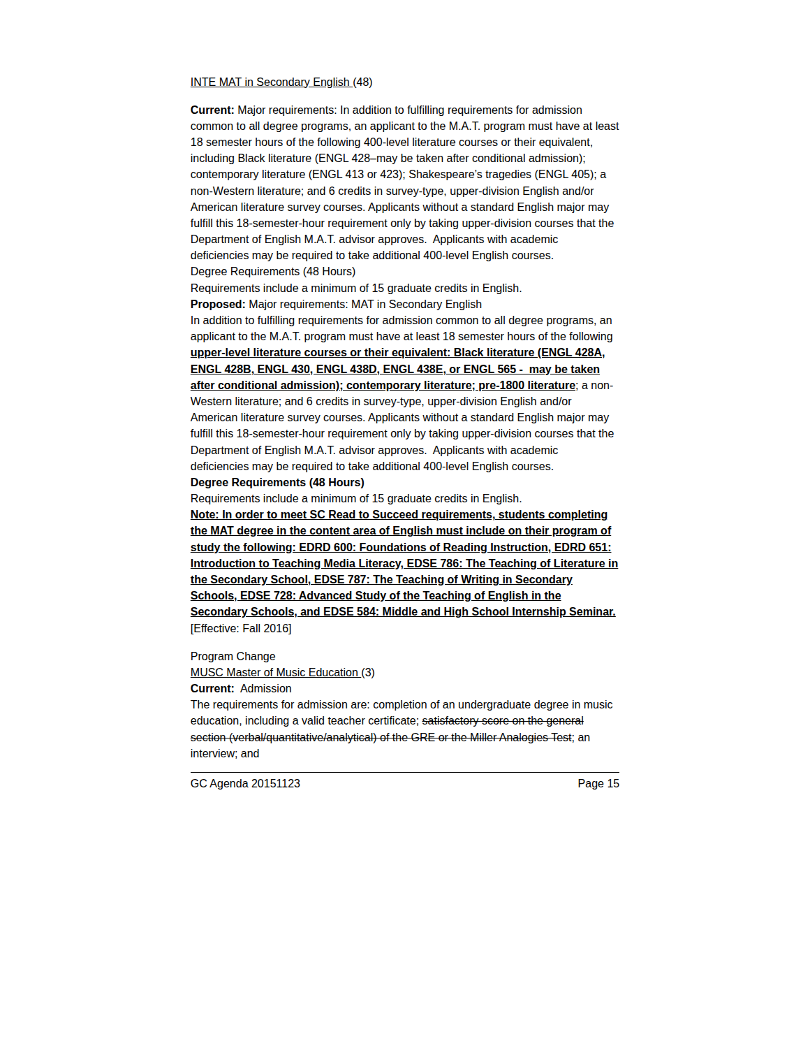INTE MAT in Secondary English (48)
Current: Major requirements: In addition to fulfilling requirements for admission common to all degree programs, an applicant to the M.A.T. program must have at least 18 semester hours of the following 400-level literature courses or their equivalent, including Black literature (ENGL 428–may be taken after conditional admission); contemporary literature (ENGL 413 or 423); Shakespeare’s tragedies (ENGL 405); a non-Western literature; and 6 credits in survey-type, upper-division English and/or American literature survey courses. Applicants without a standard English major may fulfill this 18-semester-hour requirement only by taking upper-division courses that the Department of English M.A.T. advisor approves. Applicants with academic deficiencies may be required to take additional 400-level English courses.
Degree Requirements (48 Hours)
Requirements include a minimum of 15 graduate credits in English.
Proposed: Major requirements: MAT in Secondary English
In addition to fulfilling requirements for admission common to all degree programs, an applicant to the M.A.T. program must have at least 18 semester hours of the following upper-level literature courses or their equivalent: Black literature (ENGL 428A, ENGL 428B, ENGL 430, ENGL 438D, ENGL 438E, or ENGL 565 - may be taken after conditional admission); contemporary literature; pre-1800 literature; a non-Western literature; and 6 credits in survey-type, upper-division English and/or American literature survey courses. Applicants without a standard English major may fulfill this 18-semester-hour requirement only by taking upper-division courses that the Department of English M.A.T. advisor approves. Applicants with academic deficiencies may be required to take additional 400-level English courses.
Degree Requirements (48 Hours)
Requirements include a minimum of 15 graduate credits in English.
Note: In order to meet SC Read to Succeed requirements, students completing the MAT degree in the content area of English must include on their program of study the following: EDRD 600: Foundations of Reading Instruction, EDRD 651: Introduction to Teaching Media Literacy, EDSE 786: The Teaching of Literature in the Secondary School, EDSE 787: The Teaching of Writing in Secondary Schools, EDSE 728: Advanced Study of the Teaching of English in the Secondary Schools, and EDSE 584: Middle and High School Internship Seminar.
[Effective: Fall 2016]
Program Change
MUSC Master of Music Education (3)
Current: Admission
The requirements for admission are: completion of an undergraduate degree in music education, including a valid teacher certificate; satisfactory score on the general section (verbal/quantitative/analytical) of the GRE or the Miller Analogies Test; an interview; and
GC Agenda 20151123 Page 15